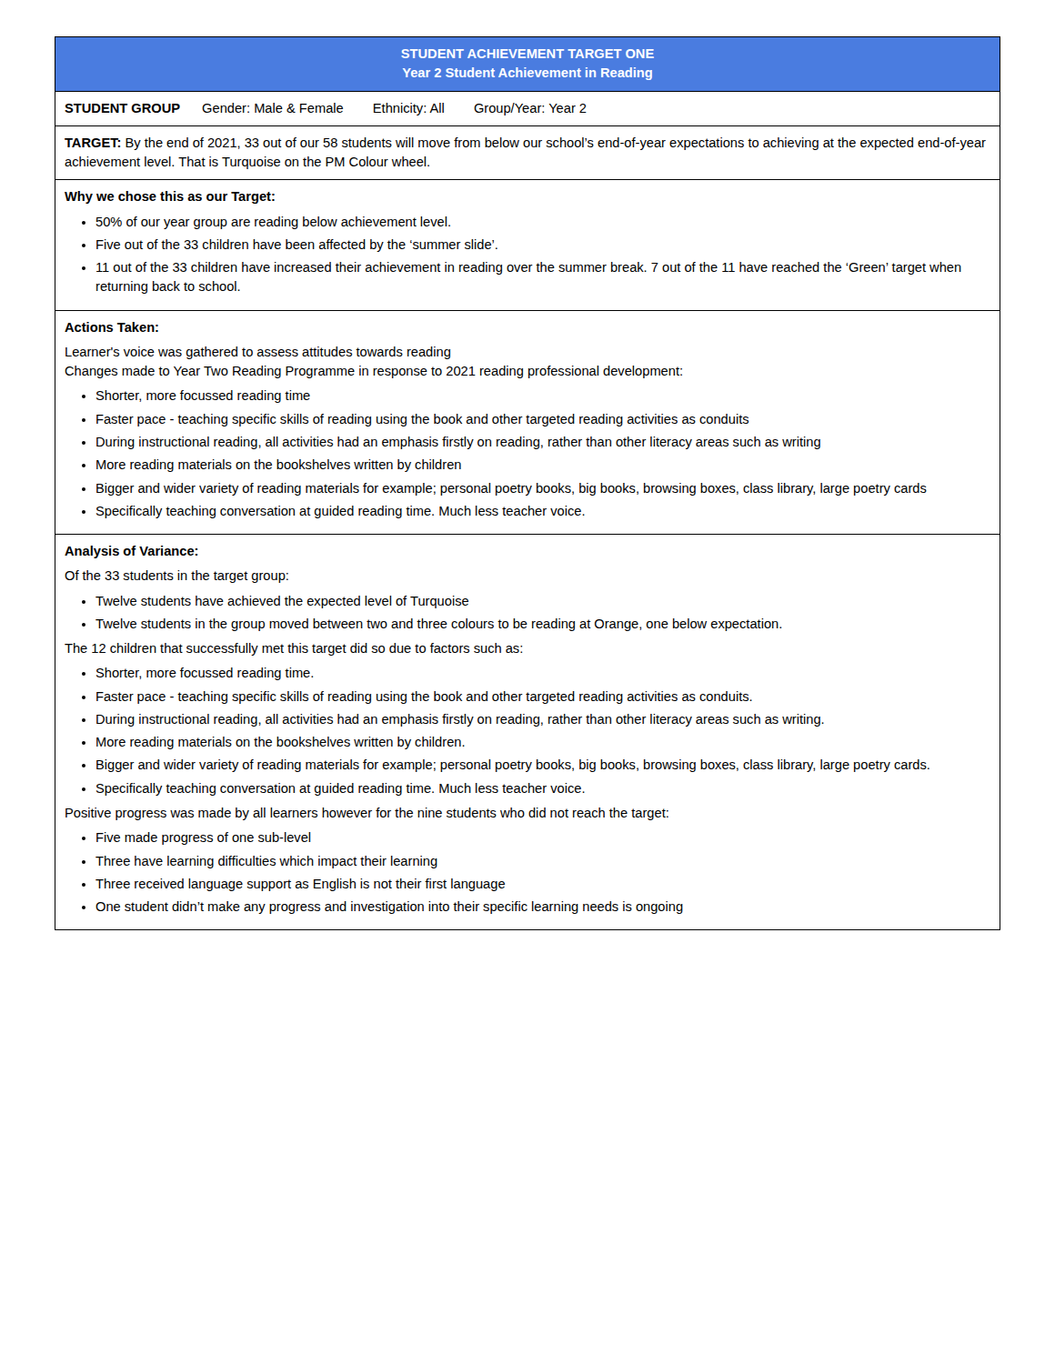| STUDENT ACHIEVEMENT TARGET ONE Year 2 Student Achievement in Reading |
| STUDENT GROUP Gender: Male & Female Ethnicity: All Group/Year: Year 2 |
| TARGET: By the end of 2021, 33 out of our 58 students will move from below our school’s end-of-year expectations to achieving at the expected end-of-year achievement level. That is Turquoise on the PM Colour wheel. |
| Why we chose this as our Target: 50% of our year group are reading below achievement level. Five out of the 33 children have been affected by the ‘summer slide’. 11 out of the 33 children have increased their achievement in reading over the summer break. 7 out of the 11 have reached the ‘Green’ target when returning back to school. |
| Actions Taken: Learner's voice was gathered to assess attitudes towards reading Changes made to Year Two Reading Programme in response to 2021 reading professional development: Shorter, more focussed reading time Faster pace - teaching specific skills of reading using the book and other targeted reading activities as conduits During instructional reading, all activities had an emphasis firstly on reading, rather than other literacy areas such as writing More reading materials on the bookshelves written by children Bigger and wider variety of reading materials for example; personal poetry books, big books, browsing boxes, class library, large poetry cards Specifically teaching conversation at guided reading time. Much less teacher voice. |
| Analysis of Variance: Of the 33 students in the target group: Twelve students have achieved the expected level of Turquoise Twelve students in the group moved between two and three colours to be reading at Orange, one below expectation. The 12 children that successfully met this target did so due to factors such as: Shorter, more focussed reading time. Faster pace - teaching specific skills of reading using the book and other targeted reading activities as conduits. During instructional reading, all activities had an emphasis firstly on reading, rather than other literacy areas such as writing. More reading materials on the bookshelves written by children. Bigger and wider variety of reading materials for example; personal poetry books, big books, browsing boxes, class library, large poetry cards. Specifically teaching conversation at guided reading time. Much less teacher voice. Positive progress was made by all learners however for the nine students who did not reach the target: Five made progress of one sub-level Three have learning difficulties which impact their learning Three received language support as English is not their first language One student didn’t make any progress and investigation into their specific learning needs is ongoing |